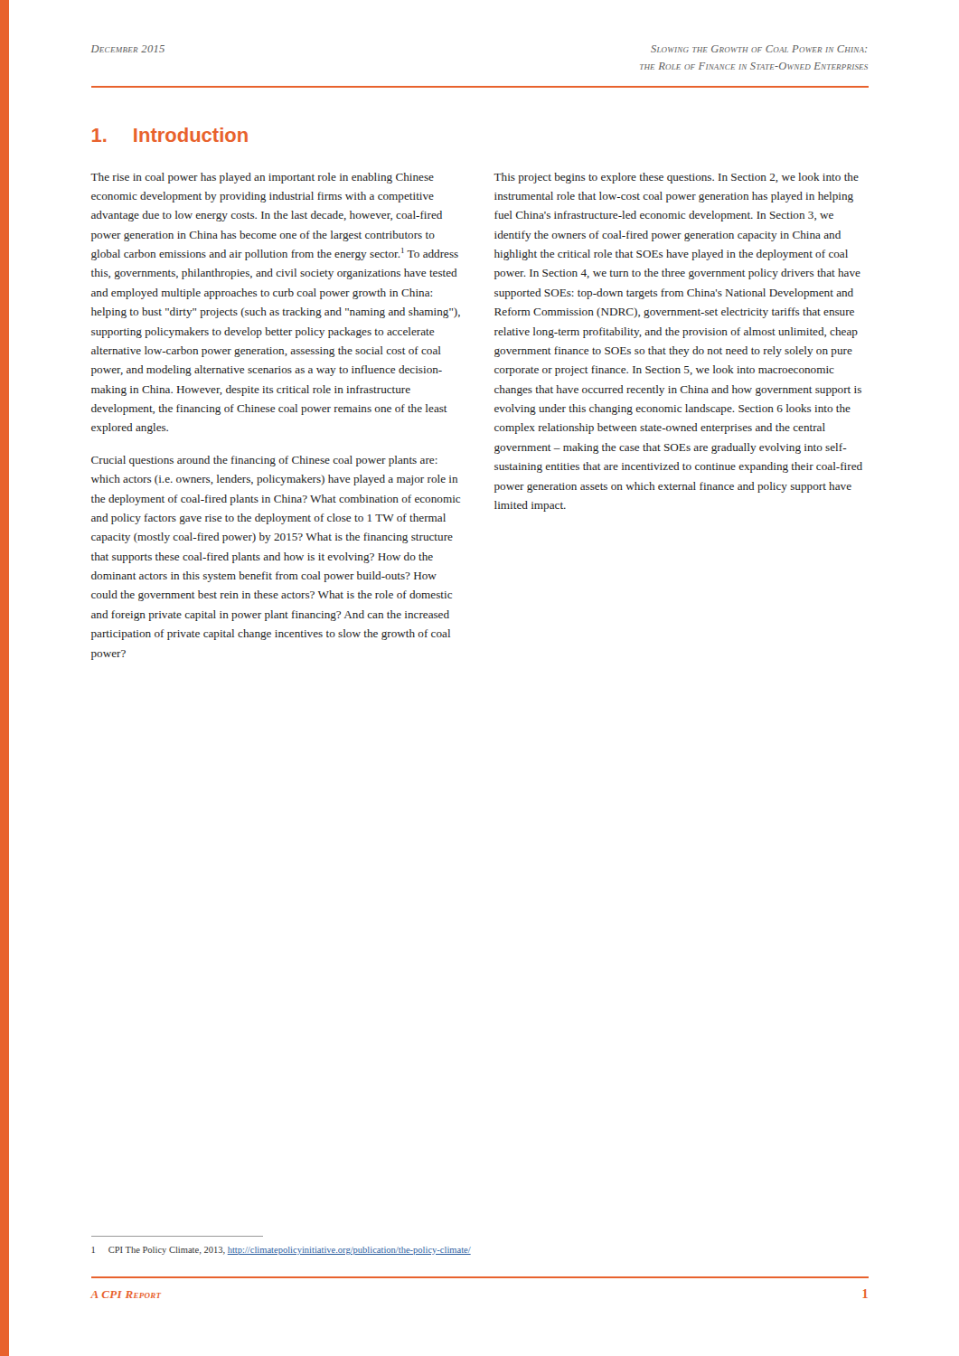December 2015
Slowing the Growth of Coal Power in China:
the Role of Finance in State-Owned Enterprises
1. Introduction
The rise in coal power has played an important role in enabling Chinese economic development by providing industrial firms with a competitive advantage due to low energy costs. In the last decade, however, coal-fired power generation in China has become one of the largest contributors to global carbon emissions and air pollution from the energy sector.1 To address this, governments, philanthropies, and civil society organizations have tested and employed multiple approaches to curb coal power growth in China: helping to bust "dirty" projects (such as tracking and "naming and shaming"), supporting policymakers to develop better policy packages to accelerate alternative low-carbon power generation, assessing the social cost of coal power, and modeling alternative scenarios as a way to influence decision-making in China. However, despite its critical role in infrastructure development, the financing of Chinese coal power remains one of the least explored angles.
Crucial questions around the financing of Chinese coal power plants are: which actors (i.e. owners, lenders, policymakers) have played a major role in the deployment of coal-fired plants in China? What combination of economic and policy factors gave rise to the deployment of close to 1 TW of thermal capacity (mostly coal-fired power) by 2015? What is the financing structure that supports these coal-fired plants and how is it evolving? How do the dominant actors in this system benefit from coal power build-outs? How could the government best rein in these actors? What is the role of domestic and foreign private capital in power plant financing? And can the increased participation of private capital change incentives to slow the growth of coal power?
This project begins to explore these questions. In Section 2, we look into the instrumental role that low-cost coal power generation has played in helping fuel China's infrastructure-led economic development. In Section 3, we identify the owners of coal-fired power generation capacity in China and highlight the critical role that SOEs have played in the deployment of coal power. In Section 4, we turn to the three government policy drivers that have supported SOEs: top-down targets from China's National Development and Reform Commission (NDRC), government-set electricity tariffs that ensure relative long-term profitability, and the provision of almost unlimited, cheap government finance to SOEs so that they do not need to rely solely on pure corporate or project finance. In Section 5, we look into macroeconomic changes that have occurred recently in China and how government support is evolving under this changing economic landscape. Section 6 looks into the complex relationship between state-owned enterprises and the central government – making the case that SOEs are gradually evolving into self-sustaining entities that are incentivized to continue expanding their coal-fired power generation assets on which external finance and policy support have limited impact.
1 CPI The Policy Climate, 2013, http://climatepolicyinitiative.org/publication/the-policy-climate/
A CPI Report
1